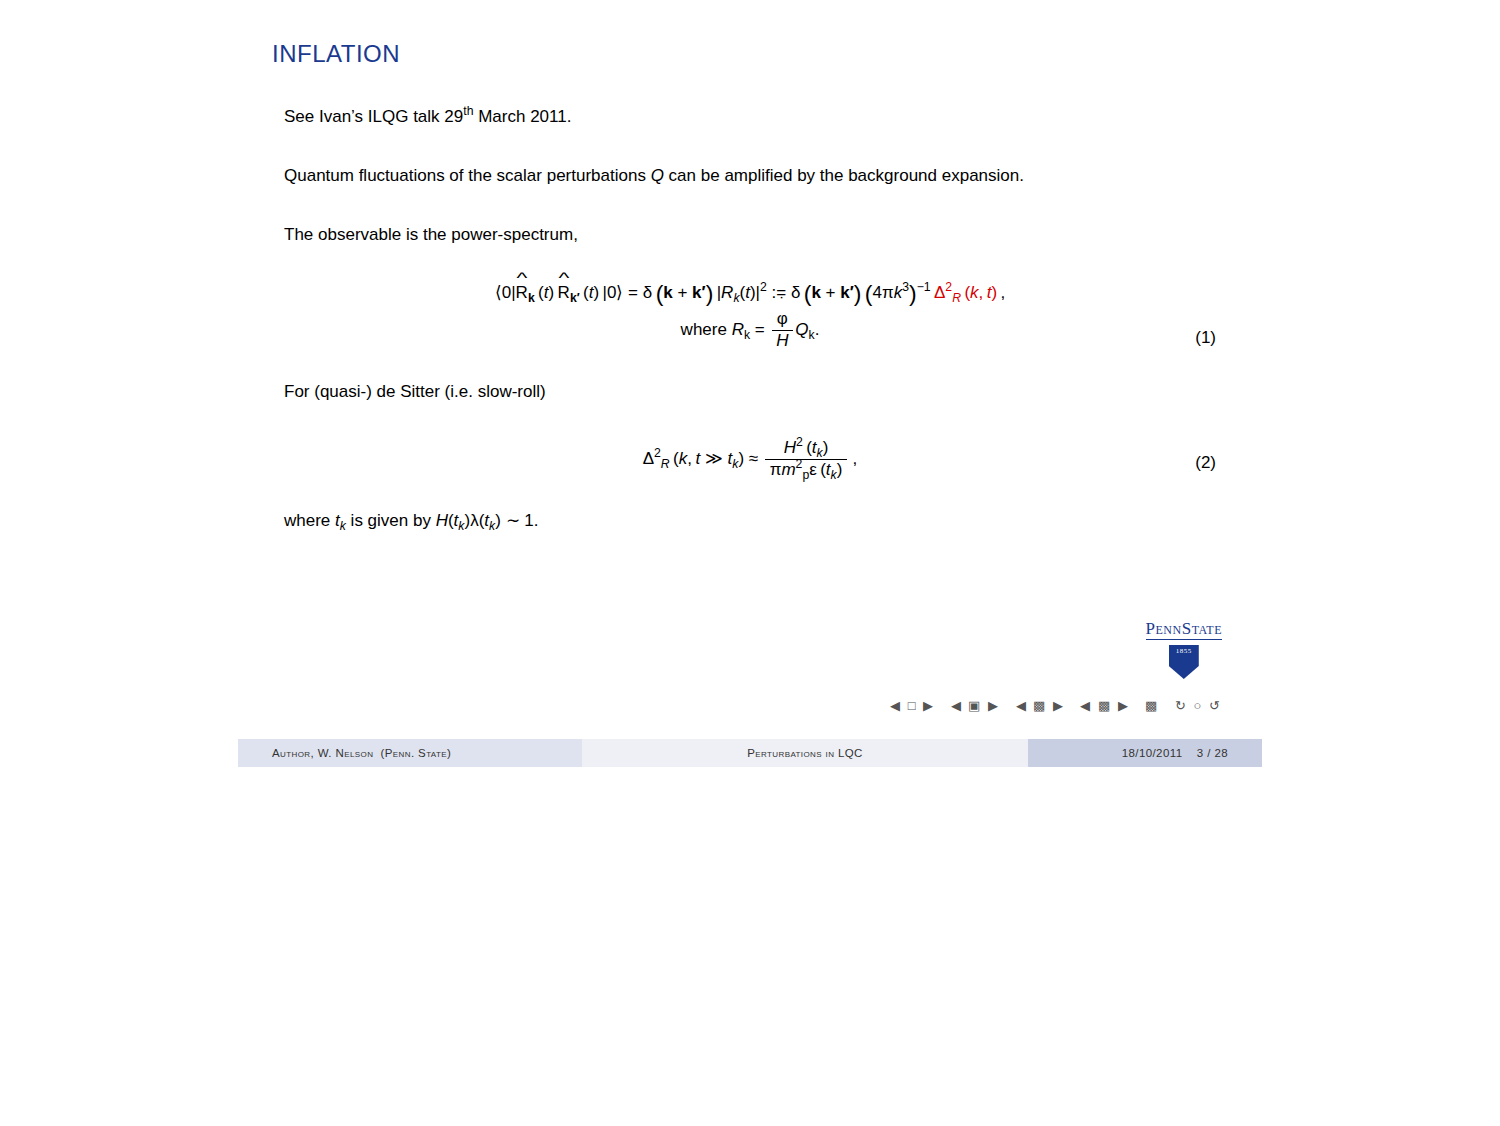Inflation
See Ivan’s ILQG talk 29th March 2011.
Quantum fluctuations of the scalar perturbations Q can be amplified by the background expansion.
The observable is the power-spectrum,
⟨0|Rk (t) Rk′ (t) |0⟩ = δ (k + k′) |Rk(t)|2 := δ (k + k′) (4πk3)−1 Δ2R (k, t) ,
where Rk = φH Qk.
(1)
For (quasi-) de Sitter (i.e. slow-roll)
Δ2R (k, t ≫ tk) ≈ H2 (tk) πm2pε (tk) ,
(2)
where tk is given by H(tk)λ(tk) ∼ 1.
PennState
1855
◀ □ ▶ ◀ ▣ ▶ ◀ ▩ ▶ ◀ ▩ ▶ ▩ ↻ ○ ↺
Author, W. Nelson (Penn. State)
Perturbations in LQC
18/10/2011 3 / 28